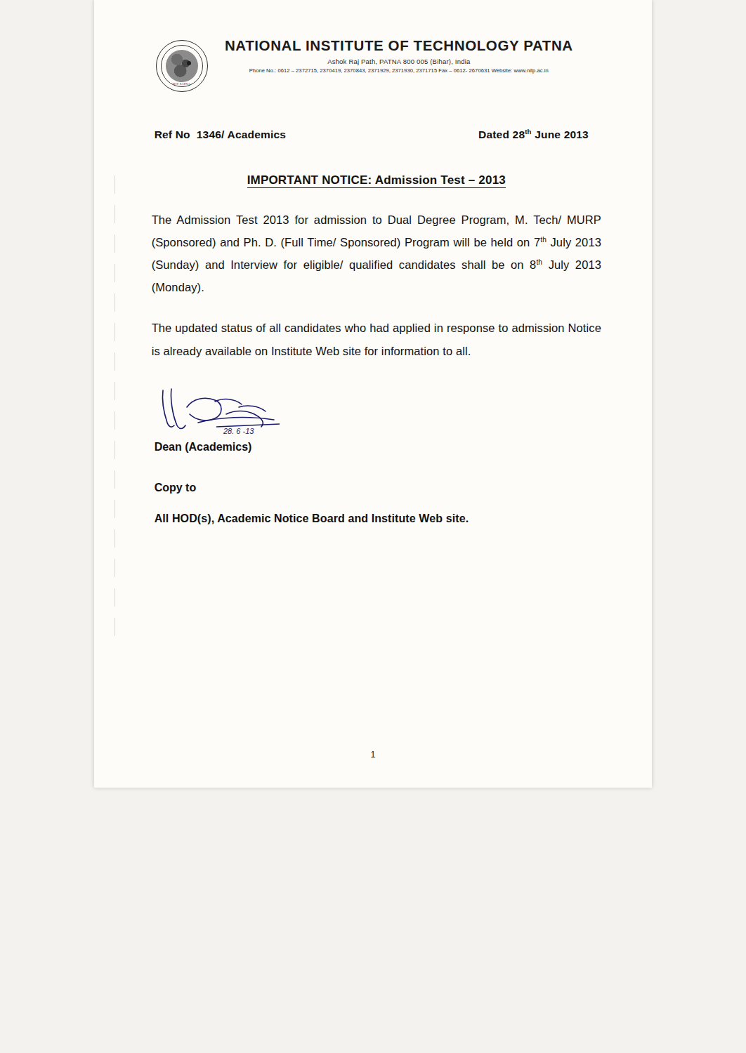NIT PATNA
NATIONAL INSTITUTE OF TECHNOLOGY PATNA
Ashok Raj Path, PATNA 800 005 (Bihar), India
Phone No.: 0612 – 2372715, 2370419, 2370843, 2371929, 2371930, 2371715 Fax – 0612- 2670631 Website: www.nitp.ac.in
Ref No 1346/ Academics
Dated 28th June 2013
IMPORTANT NOTICE: Admission Test – 2013
The Admission Test 2013 for admission to Dual Degree Program, M. Tech/ MURP (Sponsored) and Ph. D. (Full Time/ Sponsored) Program will be held on 7th July 2013 (Sunday) and Interview for eligible/ qualified candidates shall be on 8th July 2013 (Monday).
The updated status of all candidates who had applied in response to admission Notice is already available on Institute Web site for information to all.
28. 6 -13
Dean (Academics)
Copy to
All HOD(s), Academic Notice Board and Institute Web site.
1